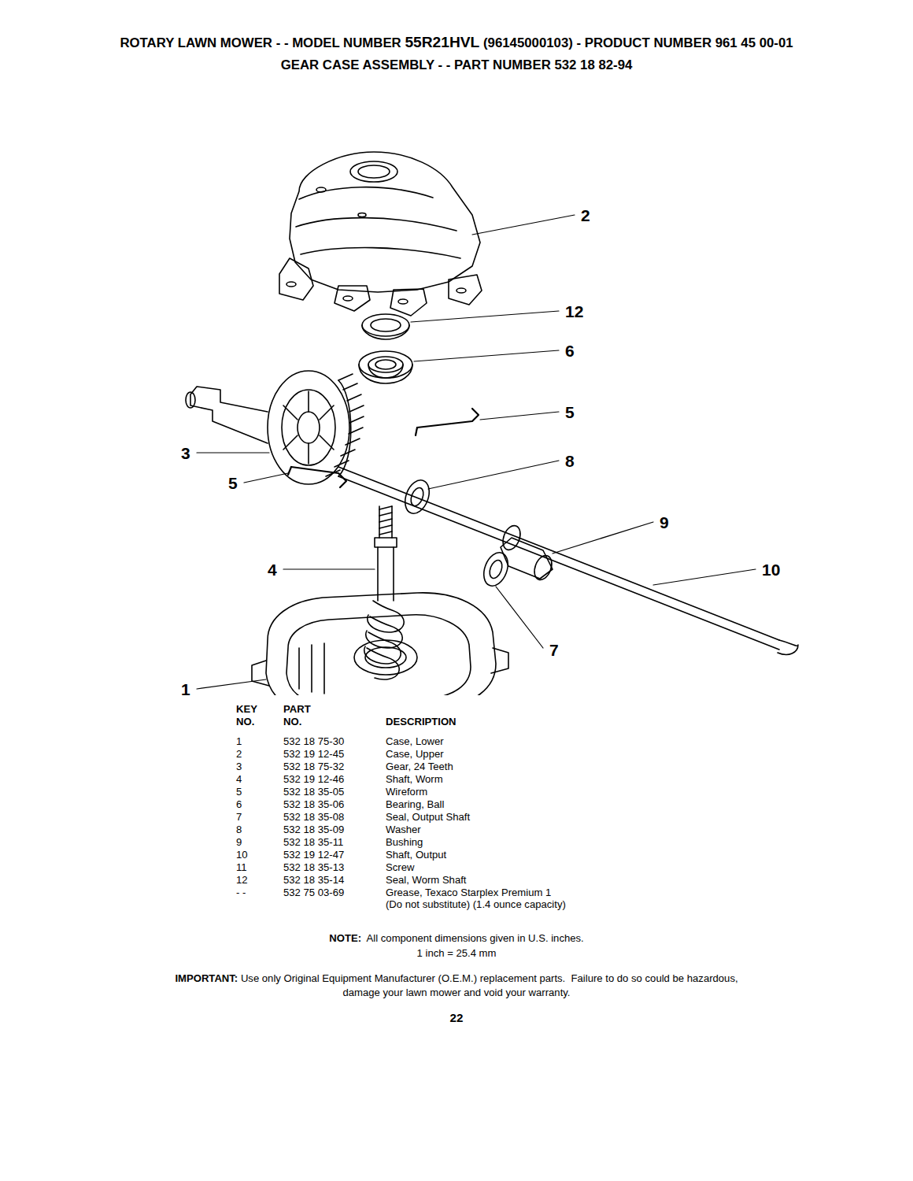ROTARY LAWN MOWER - - MODEL NUMBER 55R21HVL (96145000103) - PRODUCT NUMBER 961 45 00-01
GEAR CASE ASSEMBLY - - PART NUMBER 532 18 82-94
2 12 6 5 8 9 10 7 11 3 5 4 1
| KEY NO. | PART NO. | DESCRIPTION |
| --- | --- | --- |
| 1 | 532 18 75-30 | Case, Lower |
| 2 | 532 19 12-45 | Case, Upper |
| 3 | 532 18 75-32 | Gear, 24 Teeth |
| 4 | 532 19 12-46 | Shaft, Worm |
| 5 | 532 18 35-05 | Wireform |
| 6 | 532 18 35-06 | Bearing, Ball |
| 7 | 532 18 35-08 | Seal, Output Shaft |
| 8 | 532 18 35-09 | Washer |
| 9 | 532 18 35-11 | Bushing |
| 10 | 532 19 12-47 | Shaft, Output |
| 11 | 532 18 35-13 | Screw |
| 12 | 532 18 35-14 | Seal, Worm Shaft |
| - - | 532 75 03-69 | Grease, Texaco Starplex Premium 1 (Do not substitute) (1.4 ounce capacity) |
NOTE: All component dimensions given in U.S. inches.
1 inch = 25.4 mm
IMPORTANT: Use only Original Equipment Manufacturer (O.E.M.) replacement parts. Failure to do so could be hazardous,
damage your lawn mower and void your warranty.
22